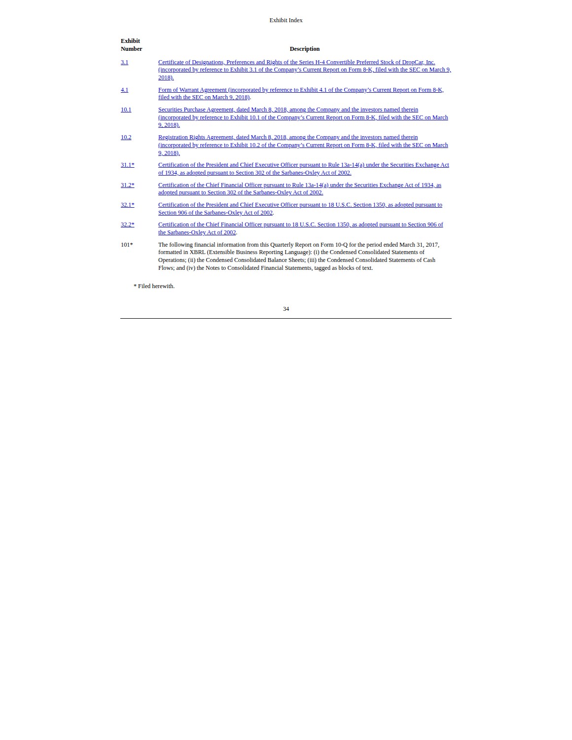Exhibit Index
| Exhibit Number | Description |
| --- | --- |
| 3.1 | Certificate of Designations, Preferences and Rights of the Series H-4 Convertible Preferred Stock of DropCar, Inc. (incorporated by reference to Exhibit 3.1 of the Company’s Current Report on Form 8-K, filed with the SEC on March 9, 2018). |
| 4.1 | Form of Warrant Agreement (incorporated by reference to Exhibit 4.1 of the Company’s Current Report on Form 8-K, filed with the SEC on March 9, 2018) . |
| 10.1 | Securities Purchase Agreement, dated March 8, 2018, among the Company and the investors named therein (incorporated by reference to Exhibit 10.1 of the Company’s Current Report on Form 8-K, filed with the SEC on March 9, 2018). |
| 10.2 | Registration Rights Agreement, dated March 8, 2018, among the Company and the investors named therein (incorporated by reference to Exhibit 10.2 of the Company’s Current Report on Form 8-K, filed with the SEC on March 9, 2018). |
| 31.1* | Certification of the President and Chief Executive Officer pursuant to Rule 13a-14(a) under the Securities Exchange Act of 1934, as adopted pursuant to Section 302 of the Sarbanes-Oxley Act of 2002. |
| 31.2* | Certification of the Chief Financial Officer pursuant to Rule 13a-14(a) under the Securities Exchange Act of 1934, as adopted pursuant to Section 302 of the Sarbanes-Oxley Act of 2002. |
| 32.1* | Certification of the President and Chief Executive Officer pursuant to 18 U.S.C. Section 1350, as adopted pursuant to Section 906 of the Sarbanes-Oxley Act of 2002 . |
| 32.2* | Certification of the Chief Financial Officer pursuant to 18 U.S.C. Section 1350, as adopted pursuant to Section 906 of the Sarbanes-Oxley Act of 2002 . |
| 101* | The following financial information from this Quarterly Report on Form 10-Q for the period ended March 31, 2017, formatted in XBRL (Extensible Business Reporting Language): (i) the Condensed Consolidated Statements of Operations; (ii) the Condensed Consolidated Balance Sheets; (iii) the Condensed Consolidated Statements of Cash Flows; and (iv) the Notes to Consolidated Financial Statements, tagged as blocks of text. |
* Filed herewith.
34